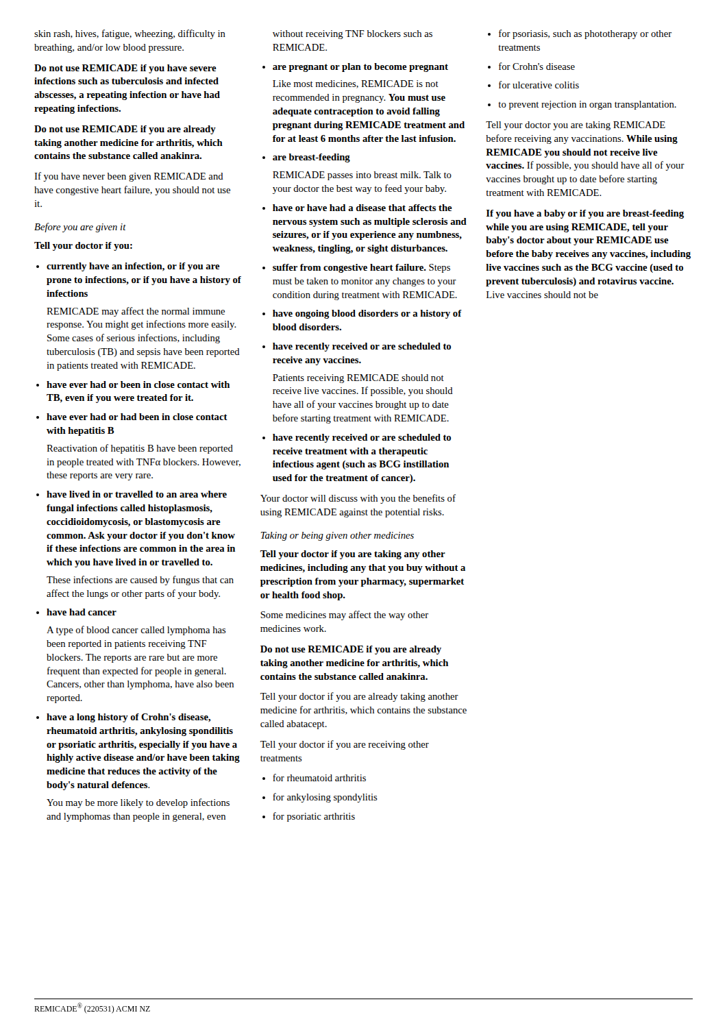skin rash, hives, fatigue, wheezing, difficulty in breathing, and/or low blood pressure.
Do not use REMICADE if you have severe infections such as tuberculosis and infected abscesses, a repeating infection or have had repeating infections.
Do not use REMICADE if you are already taking another medicine for arthritis, which contains the substance called anakinra.
If you have never been given REMICADE and have congestive heart failure, you should not use it.
Before you are given it
Tell your doctor if you:
currently have an infection, or if you are prone to infections, or if you have a history of infections
REMICADE may affect the normal immune response. You might get infections more easily. Some cases of serious infections, including tuberculosis (TB) and sepsis have been reported in patients treated with REMICADE.
have ever had or been in close contact with TB, even if you were treated for it.
have ever had or had been in close contact with hepatitis B
Reactivation of hepatitis B have been reported in people treated with TNFα blockers. However, these reports are very rare.
have lived in or travelled to an area where fungal infections called histoplasmosis, coccidioidomycosis, or blastomycosis are common. Ask your doctor if you don't know if these infections are common in the area in which you have lived in or travelled to.
These infections are caused by fungus that can affect the lungs or other parts of your body.
have had cancer
A type of blood cancer called lymphoma has been reported in patients receiving TNF blockers. The reports are rare but are more frequent than expected for people in general. Cancers, other than lymphoma, have also been reported.
have a long history of Crohn's disease, rheumatoid arthritis, ankylosing spondilitis or psoriatic arthritis, especially if you have a highly active disease and/or have been taking medicine that reduces the activity of the body's natural defences.
You may be more likely to develop infections and lymphomas than people in general, even without receiving TNF blockers such as REMICADE.
are pregnant or plan to become pregnant
Like most medicines, REMICADE is not recommended in pregnancy. You must use adequate contraception to avoid falling pregnant during REMICADE treatment and for at least 6 months after the last infusion.
are breast-feeding
REMICADE passes into breast milk. Talk to your doctor the best way to feed your baby.
have or have had a disease that affects the nervous system such as multiple sclerosis and seizures, or if you experience any numbness, weakness, tingling, or sight disturbances.
suffer from congestive heart failure. Steps must be taken to monitor any changes to your condition during treatment with REMICADE.
have ongoing blood disorders or a history of blood disorders.
have recently received or are scheduled to receive any vaccines.
Patients receiving REMICADE should not receive live vaccines. If possible, you should have all of your vaccines brought up to date before starting treatment with REMICADE.
have recently received or are scheduled to receive treatment with a therapeutic infectious agent (such as BCG instillation used for the treatment of cancer).
Your doctor will discuss with you the benefits of using REMICADE against the potential risks.
Taking or being given other medicines
Tell your doctor if you are taking any other medicines, including any that you buy without a prescription from your pharmacy, supermarket or health food shop.
Some medicines may affect the way other medicines work.
Do not use REMICADE if you are already taking another medicine for arthritis, which contains the substance called anakinra.
Tell your doctor if you are already taking another medicine for arthritis, which contains the substance called abatacept.
Tell your doctor if you are receiving other treatments
for rheumatoid arthritis
for ankylosing spondylitis
for psoriatic arthritis
for psoriasis, such as phototherapy or other treatments
for Crohn's disease
for ulcerative colitis
to prevent rejection in organ transplantation.
Tell your doctor you are taking REMICADE before receiving any vaccinations. While using REMICADE you should not receive live vaccines. If possible, you should have all of your vaccines brought up to date before starting treatment with REMICADE.
If you have a baby or if you are breast-feeding while you are using REMICADE, tell your baby's doctor about your REMICADE use before the baby receives any vaccines, including live vaccines such as the BCG vaccine (used to prevent tuberculosis) and rotavirus vaccine. Live vaccines should not be
REMICADE® (220531) ACMI NZ